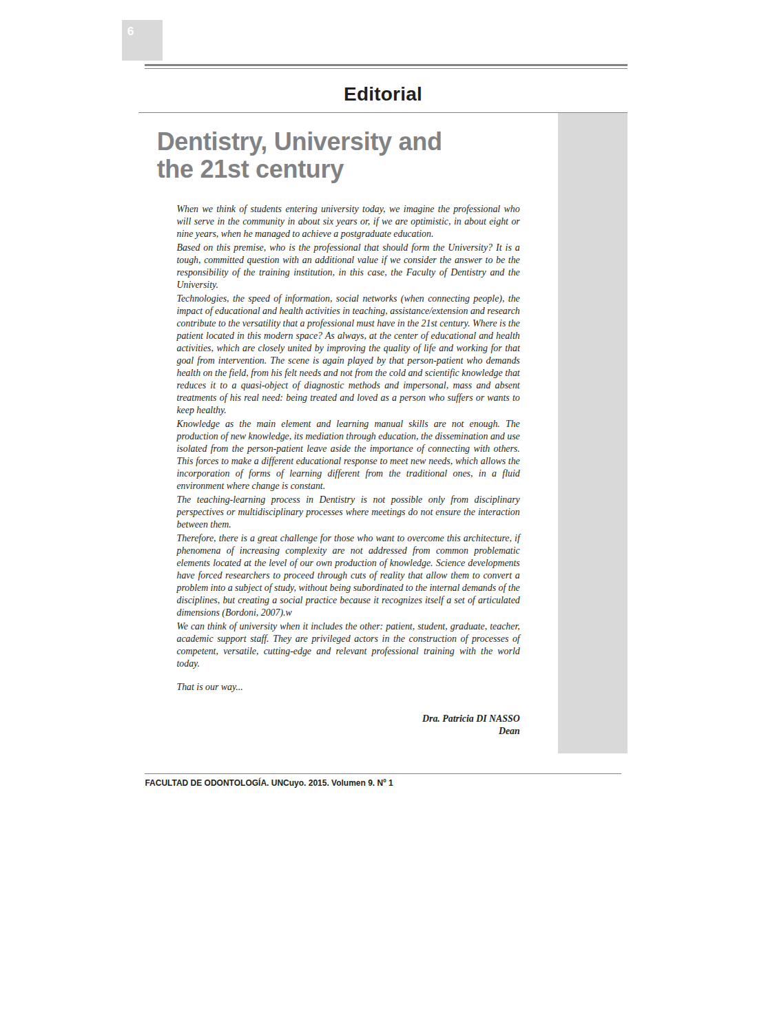6
Editorial
Dentistry, University and
the 21st century
When we think of students entering university today, we imagine the professional who will serve in the community in about six years or, if we are optimistic, in about eight or nine years, when he managed to achieve a postgraduate education.
Based on this premise, who is the professional that should form the University? It is a tough, committed question with an additional value if we consider the answer to be the responsibility of the training institution, in this case, the Faculty of Dentistry and the University.
Technologies, the speed of information, social networks (when connecting people), the impact of educational and health activities in teaching, assistance/extension and research contribute to the versatility that a professional must have in the 21st century. Where is the patient located in this modern space? As always, at the center of educational and health activities, which are closely united by improving the quality of life and working for that goal from intervention. The scene is again played by that person-patient who demands health on the field, from his felt needs and not from the cold and scientific knowledge that reduces it to a quasi-object of diagnostic methods and impersonal, mass and absent treatments of his real need: being treated and loved as a person who suffers or wants to keep healthy.
Knowledge as the main element and learning manual skills are not enough. The production of new knowledge, its mediation through education, the dissemination and use isolated from the person-patient leave aside the importance of connecting with others. This forces to make a different educational response to meet new needs, which allows the incorporation of forms of learning different from the traditional ones, in a fluid environment where change is constant.
The teaching-learning process in Dentistry is not possible only from disciplinary perspectives or multidisciplinary processes where meetings do not ensure the interaction between them.
Therefore, there is a great challenge for those who want to overcome this architecture, if phenomena of increasing complexity are not addressed from common problematic elements located at the level of our own production of knowledge. Science developments have forced researchers to proceed through cuts of reality that allow them to convert a problem into a subject of study, without being subordinated to the internal demands of the disciplines, but creating a social practice because it recognizes itself a set of articulated dimensions (Bordoni, 2007).w
We can think of university when it includes the other: patient, student, graduate, teacher, academic support staff. They are privileged actors in the construction of processes of competent, versatile, cutting-edge and relevant professional training with the world today.
That is our way...
Dra. Patricia DI NASSO
Dean
FACULTAD DE ODONTOLOGÍA. UNCuyo. 2015. Volumen 9. Nº 1